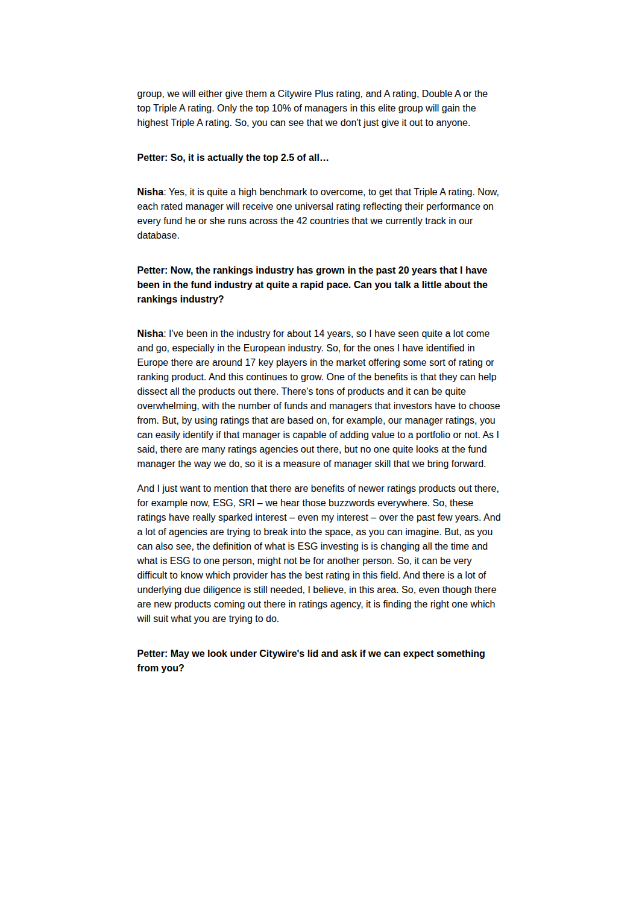group, we will either give them a Citywire Plus rating, and A rating, Double A or the top Triple A rating. Only the top 10% of managers in this elite group will gain the highest Triple A rating. So, you can see that we don't just give it out to anyone.
Petter: So, it is actually the top 2.5 of all…
Nisha: Yes, it is quite a high benchmark to overcome, to get that Triple A rating. Now, each rated manager will receive one universal rating reflecting their performance on every fund he or she runs across the 42 countries that we currently track in our database.
Petter: Now, the rankings industry has grown in the past 20 years that I have been in the fund industry at quite a rapid pace. Can you talk a little about the rankings industry?
Nisha: I've been in the industry for about 14 years, so I have seen quite a lot come and go, especially in the European industry. So, for the ones I have identified in Europe there are around 17 key players in the market offering some sort of rating or ranking product. And this continues to grow. One of the benefits is that they can help dissect all the products out there. There's tons of products and it can be quite overwhelming, with the number of funds and managers that investors have to choose from. But, by using ratings that are based on, for example, our manager ratings, you can easily identify if that manager is capable of adding value to a portfolio or not. As I said, there are many ratings agencies out there, but no one quite looks at the fund manager the way we do, so it is a measure of manager skill that we bring forward.
And I just want to mention that there are benefits of newer ratings products out there, for example now, ESG, SRI – we hear those buzzwords everywhere. So, these ratings have really sparked interest – even my interest – over the past few years. And a lot of agencies are trying to break into the space, as you can imagine. But, as you can also see, the definition of what is ESG investing is is changing all the time and what is ESG to one person, might not be for another person. So, it can be very difficult to know which provider has the best rating in this field. And there is a lot of underlying due diligence is still needed, I believe, in this area. So, even though there are new products coming out there in ratings agency, it is finding the right one which will suit what you are trying to do.
Petter: May we look under Citywire's lid and ask if we can expect something from you?